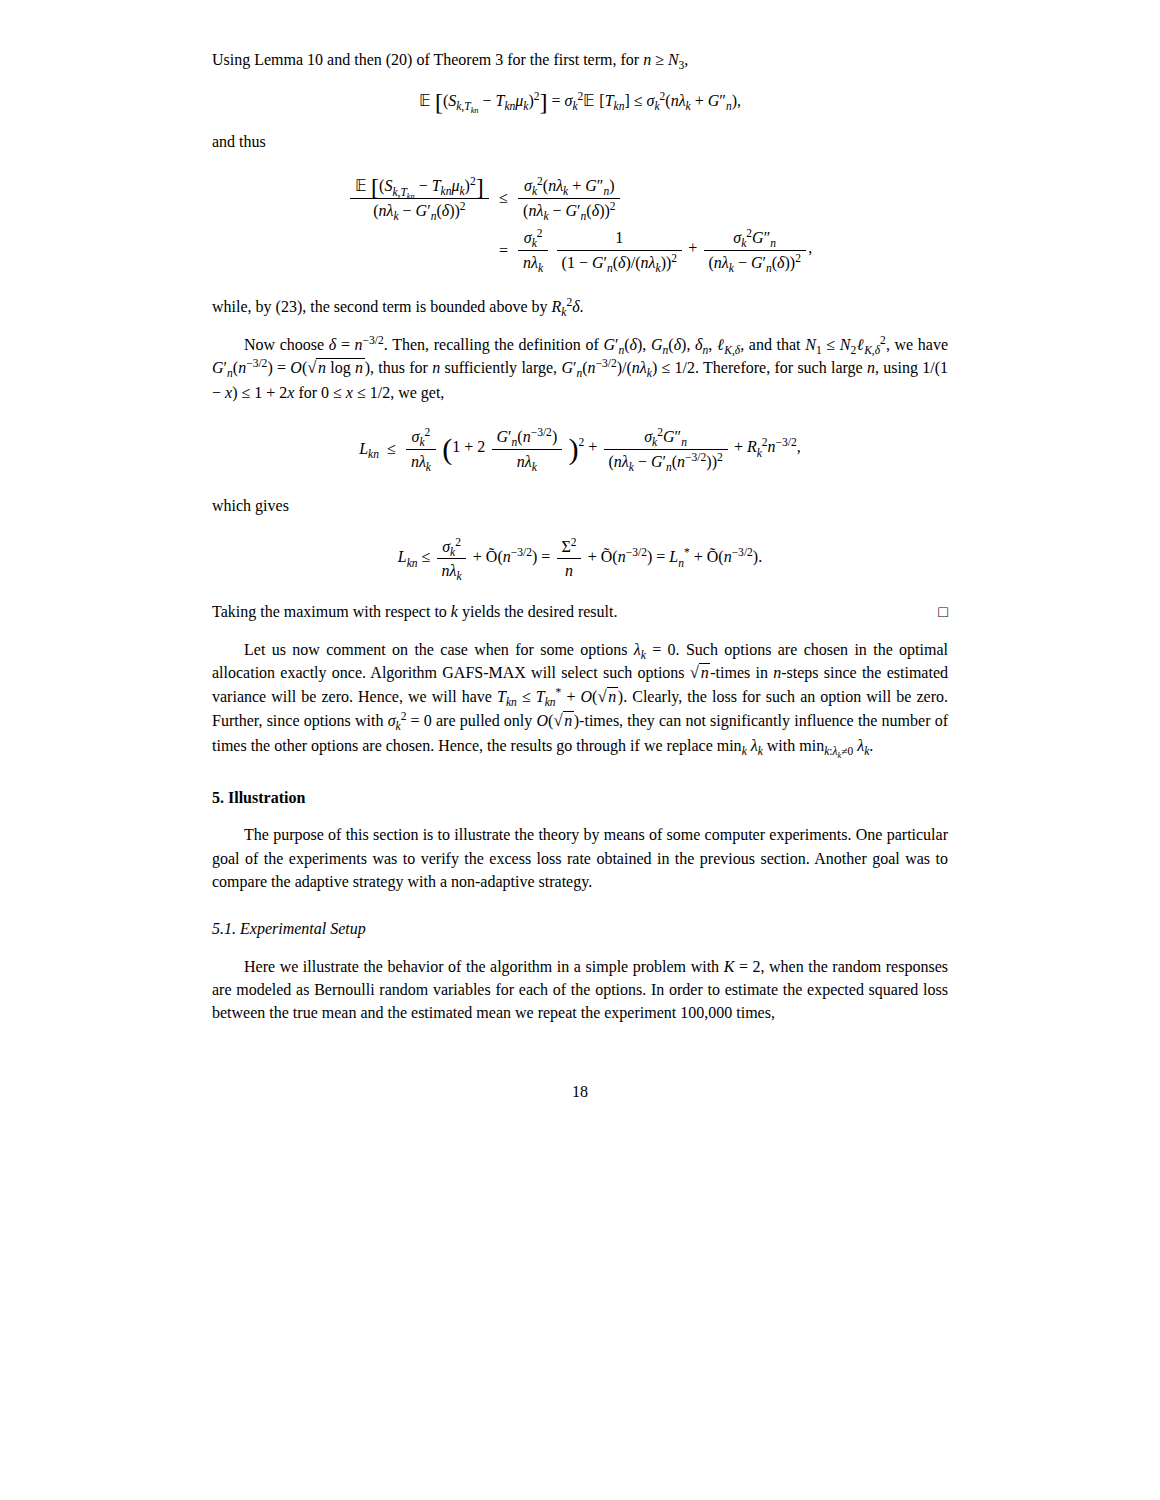Using Lemma 10 and then (20) of Theorem 3 for the first term, for n ≥ N3,
𝔼 [(Sk,Tkn − Tknμk)2] = σk2𝔼 [Tkn] ≤ σk2(nλk + G″n),
and thus
| 𝔼 [ ( S k , T kn − T kn μ k ) 2 ] ( nλ k − G ′ n ( δ )) 2 | ≤ | σ k 2 ( nλ k + G ″ n ) ( nλ k − G ′ n ( δ )) 2 |
| | = | σ k 2 nλ k 1 (1 − G ′ n ( δ )/( nλ k )) 2 + σ k 2 G ″ n ( nλ k − G ′ n ( δ )) 2 , |
while, by (23), the second term is bounded above by Rk2δ.
Now choose δ = n−3/2. Then, recalling the definition of G′n(δ), Gn(δ), δn, ℓK,δ, and that N1 ≤ N2ℓK,δ2, we have G′n(n−3/2) = O(√n log n), thus for n sufficiently large, G′n(n−3/2)/(nλk) ≤ 1/2. Therefore, for such large n, using 1/(1 − x) ≤ 1 + 2x for 0 ≤ x ≤ 1/2, we get,
| L kn | ≤ | σ k 2 nλ k ( 1 + 2 G ′ n ( n −3/2 ) nλ k ) 2 + σ k 2 G ″ n ( nλ k − G ′ n ( n −3/2 )) 2 + R k 2 n −3/2 , |
which gives
Lkn ≤ σk2 nλk + Õ(n−3/2) = Σ2 n + Õ(n−3/2) = Ln* + Õ(n−3/2).
Taking the maximum with respect to k yields the desired result. □
Let us now comment on the case when for some options λk = 0. Such options are chosen in the optimal allocation exactly once. Algorithm GAFS-MAX will select such options √n-times in n-steps since the estimated variance will be zero. Hence, we will have Tkn ≤ Tkn* + O(√n). Clearly, the loss for such an option will be zero. Further, since options with σk2 = 0 are pulled only O(√n)-times, they can not significantly influence the number of times the other options are chosen. Hence, the results go through if we replace mink λk with mink:λk≠0 λk.
5. Illustration
The purpose of this section is to illustrate the theory by means of some computer experiments. One particular goal of the experiments was to verify the excess loss rate obtained in the previous section. Another goal was to compare the adaptive strategy with a non-adaptive strategy.
5.1. Experimental Setup
Here we illustrate the behavior of the algorithm in a simple problem with K = 2, when the random responses are modeled as Bernoulli random variables for each of the options. In order to estimate the expected squared loss between the true mean and the estimated mean we repeat the experiment 100,000 times,
18